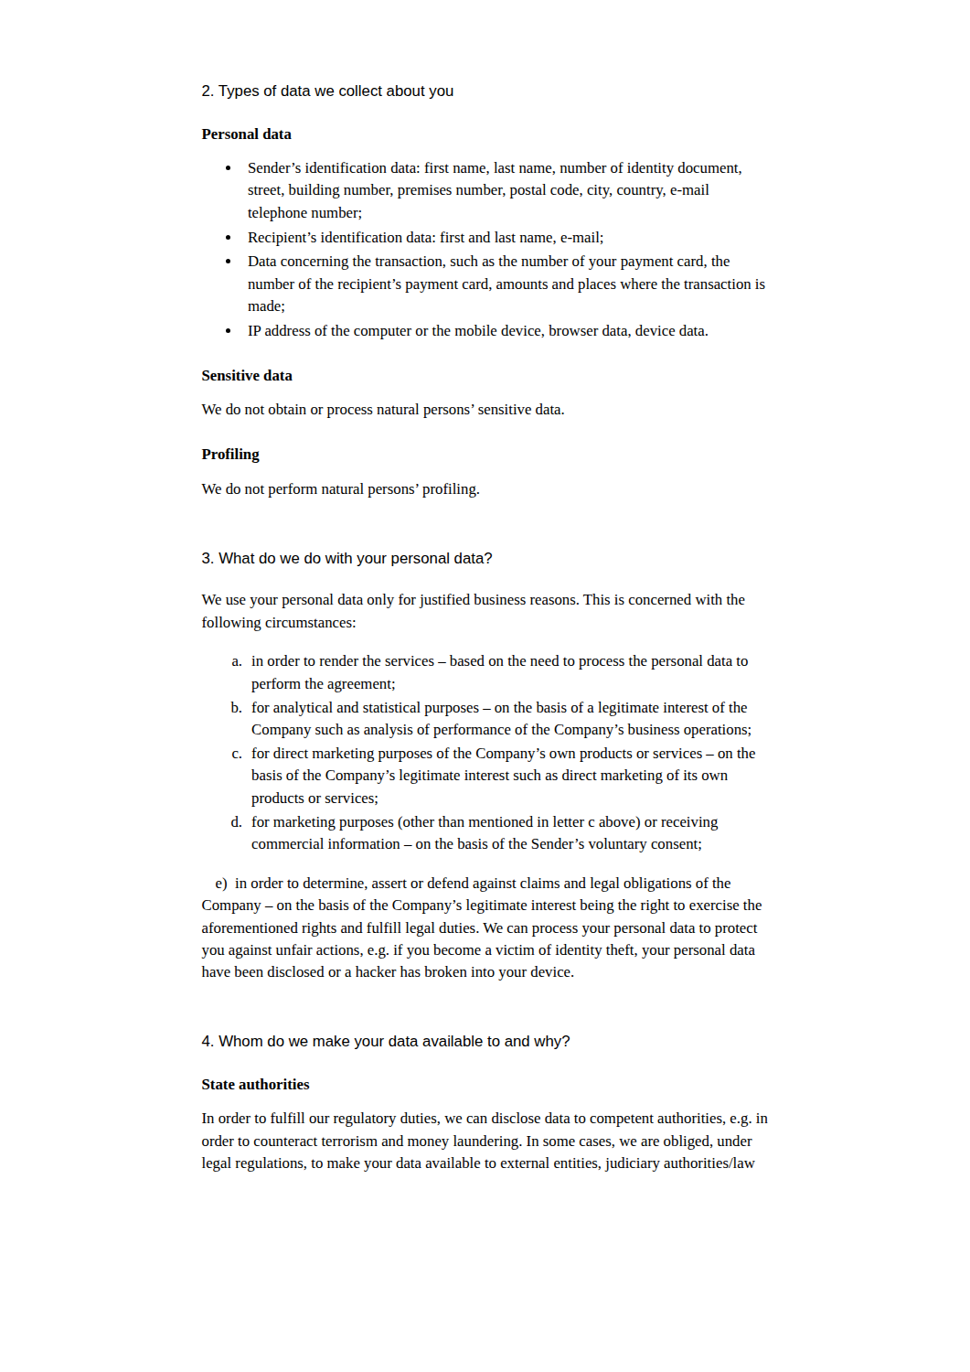2. Types of data we collect about you
Personal data
Sender’s identification data: first name, last name, number of identity document, street, building number, premises number, postal code, city, country, e-mail telephone number;
Recipient’s identification data: first and last name, e-mail;
Data concerning the transaction, such as the number of your payment card, the number of the recipient’s payment card, amounts and places where the transaction is made;
IP address of the computer or the mobile device, browser data, device data.
Sensitive data
We do not obtain or process natural persons’ sensitive data.
Profiling
We do not perform natural persons’ profiling.
3. What do we do with your personal data?
We use your personal data only for justified business reasons. This is concerned with the following circumstances:
in order to render the services – based on the need to process the personal data to perform the agreement;
for analytical and statistical purposes – on the basis of a legitimate interest of the Company such as analysis of performance of the Company’s business operations;
for direct marketing purposes of the Company’s own products or services – on the basis of the Company’s legitimate interest such as direct marketing of its own products or services;
for marketing purposes (other than mentioned in letter c above) or receiving commercial information – on the basis of the Sender’s voluntary consent;
e) in order to determine, assert or defend against claims and legal obligations of the Company – on the basis of the Company’s legitimate interest being the right to exercise the aforementioned rights and fulfill legal duties. We can process your personal data to protect you against unfair actions, e.g. if you become a victim of identity theft, your personal data have been disclosed or a hacker has broken into your device.
4. Whom do we make your data available to and why?
State authorities
In order to fulfill our regulatory duties, we can disclose data to competent authorities, e.g. in order to counteract terrorism and money laundering. In some cases, we are obliged, under legal regulations, to make your data available to external entities, judiciary authorities/law